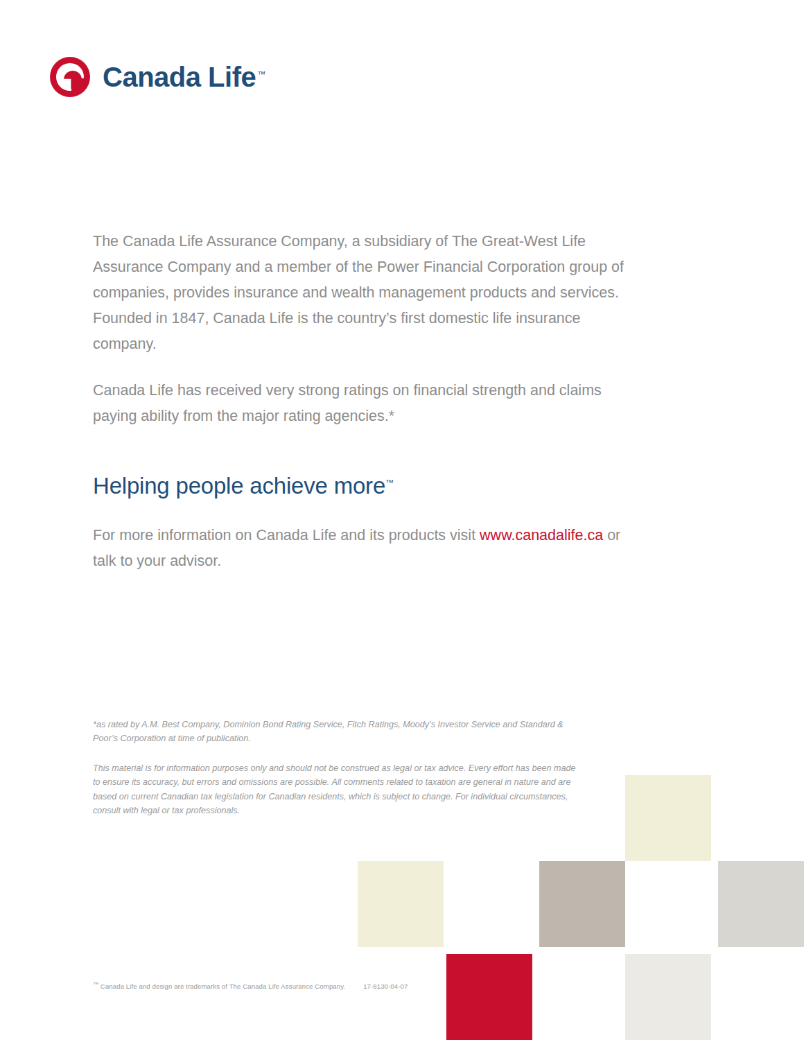Canada Life™
The Canada Life Assurance Company, a subsidiary of The Great-West Life Assurance Company and a member of the Power Financial Corporation group of companies, provides insurance and wealth management products and services. Founded in 1847, Canada Life is the country’s first domestic life insurance company.
Canada Life has received very strong ratings on financial strength and claims paying ability from the major rating agencies.*
Helping people achieve more™
For more information on Canada Life and its products visit www.canadalife.ca or talk to your advisor.
*as rated by A.M. Best Company, Dominion Bond Rating Service, Fitch Ratings, Moody’s Investor Service and Standard & Poor’s Corporation at time of publication.
This material is for information purposes only and should not be construed as legal or tax advice. Every effort has been made to ensure its accuracy, but errors and omissions are possible. All comments related to taxation are general in nature and are based on current Canadian tax legislation for Canadian residents, which is subject to change. For individual circumstances, consult with legal or tax professionals.
™ Canada Life and design are trademarks of The Canada Life Assurance Company.17-8130-04-07